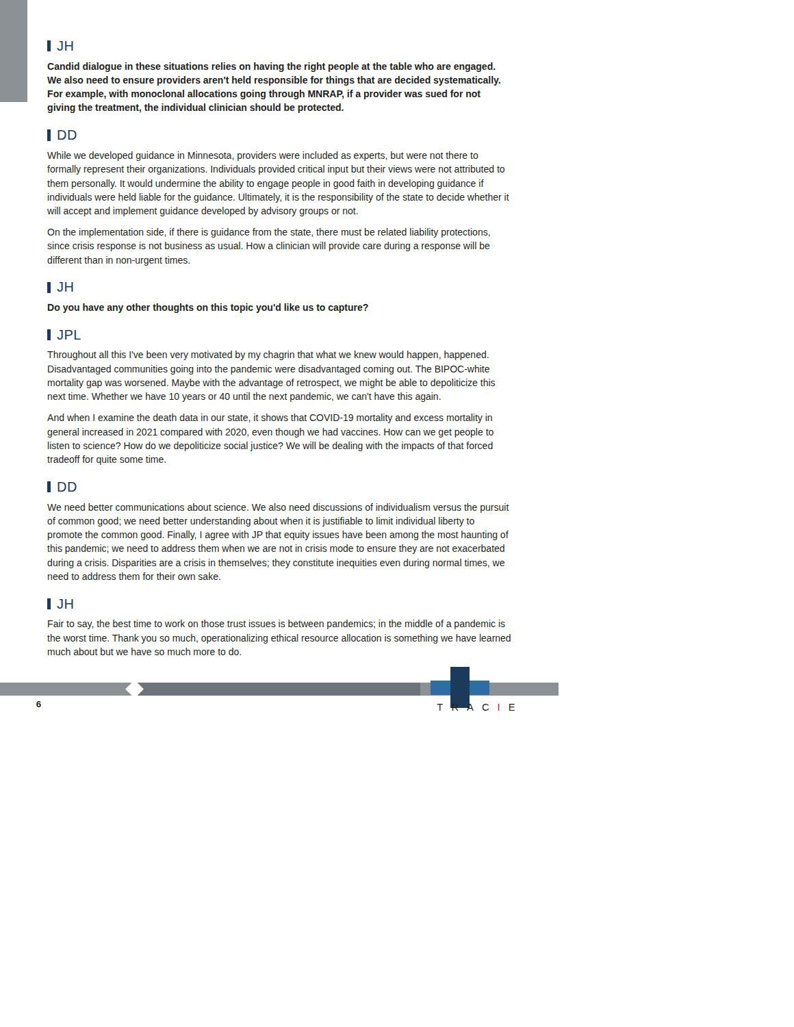JH
Candid dialogue in these situations relies on having the right people at the table who are engaged. We also need to ensure providers aren't held responsible for things that are decided systematically. For example, with monoclonal allocations going through MNRAP, if a provider was sued for not giving the treatment, the individual clinician should be protected.
DD
While we developed guidance in Minnesota, providers were included as experts, but were not there to formally represent their organizations. Individuals provided critical input but their views were not attributed to them personally. It would undermine the ability to engage people in good faith in developing guidance if individuals were held liable for the guidance. Ultimately, it is the responsibility of the state to decide whether it will accept and implement guidance developed by advisory groups or not.
On the implementation side, if there is guidance from the state, there must be related liability protections, since crisis response is not business as usual. How a clinician will provide care during a response will be different than in non-urgent times.
JH
Do you have any other thoughts on this topic you'd like us to capture?
JPL
Throughout all this I've been very motivated by my chagrin that what we knew would happen, happened. Disadvantaged communities going into the pandemic were disadvantaged coming out. The BIPOC-white mortality gap was worsened. Maybe with the advantage of retrospect, we might be able to depoliticize this next time. Whether we have 10 years or 40 until the next pandemic, we can't have this again.
And when I examine the death data in our state, it shows that COVID-19 mortality and excess mortality in general increased in 2021 compared with 2020, even though we had vaccines. How can we get people to listen to science? How do we depoliticize social justice? We will be dealing with the impacts of that forced tradeoff for quite some time.
DD
We need better communications about science. We also need discussions of individualism versus the pursuit of common good; we need better understanding about when it is justifiable to limit individual liberty to promote the common good. Finally, I agree with JP that equity issues have been among the most haunting of this pandemic; we need to address them when we are not in crisis mode to ensure they are not exacerbated during a crisis. Disparities are a crisis in themselves; they constitute inequities even during normal times, we need to address them for their own sake.
JH
Fair to say, the best time to work on those trust issues is between pandemics; in the middle of a pandemic is the worst time. Thank you so much, operationalizing ethical resource allocation is something we have learned much about but we have so much more to do.
6
T R A C I E